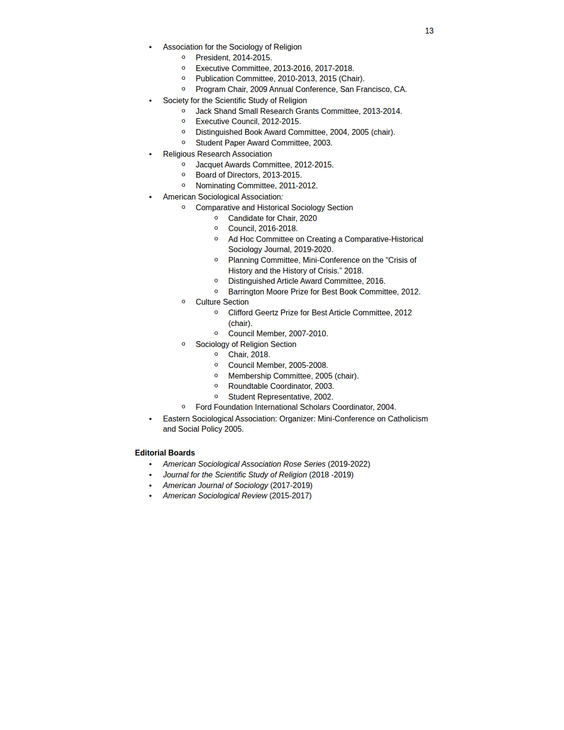13
Association for the Sociology of Religion
President, 2014-2015.
Executive Committee, 2013-2016, 2017-2018.
Publication Committee, 2010-2013, 2015 (Chair).
Program Chair, 2009 Annual Conference, San Francisco, CA.
Society for the Scientific Study of Religion
Jack Shand Small Research Grants Committee, 2013-2014.
Executive Council, 2012-2015.
Distinguished Book Award Committee, 2004, 2005 (chair).
Student Paper Award Committee, 2003.
Religious Research Association
Jacquet Awards Committee, 2012-2015.
Board of Directors, 2013-2015.
Nominating Committee, 2011-2012.
American Sociological Association:
Comparative and Historical Sociology Section
Candidate for Chair, 2020
Council, 2016-2018.
Ad Hoc Committee on Creating a Comparative-Historical Sociology Journal, 2019-2020.
Planning Committee, Mini-Conference on the “Crisis of History and the History of Crisis.” 2018.
Distinguished Article Award Committee, 2016.
Barrington Moore Prize for Best Book Committee, 2012.
Culture Section
Clifford Geertz Prize for Best Article Committee, 2012 (chair).
Council Member, 2007-2010.
Sociology of Religion Section
Chair, 2018.
Council Member, 2005-2008.
Membership Committee, 2005 (chair).
Roundtable Coordinator, 2003.
Student Representative, 2002.
Ford Foundation International Scholars Coordinator, 2004.
Eastern Sociological Association: Organizer: Mini-Conference on Catholicism and Social Policy 2005.
Editorial Boards
American Sociological Association Rose Series (2019-2022)
Journal for the Scientific Study of Religion (2018 -2019)
American Journal of Sociology (2017-2019)
American Sociological Review (2015-2017)